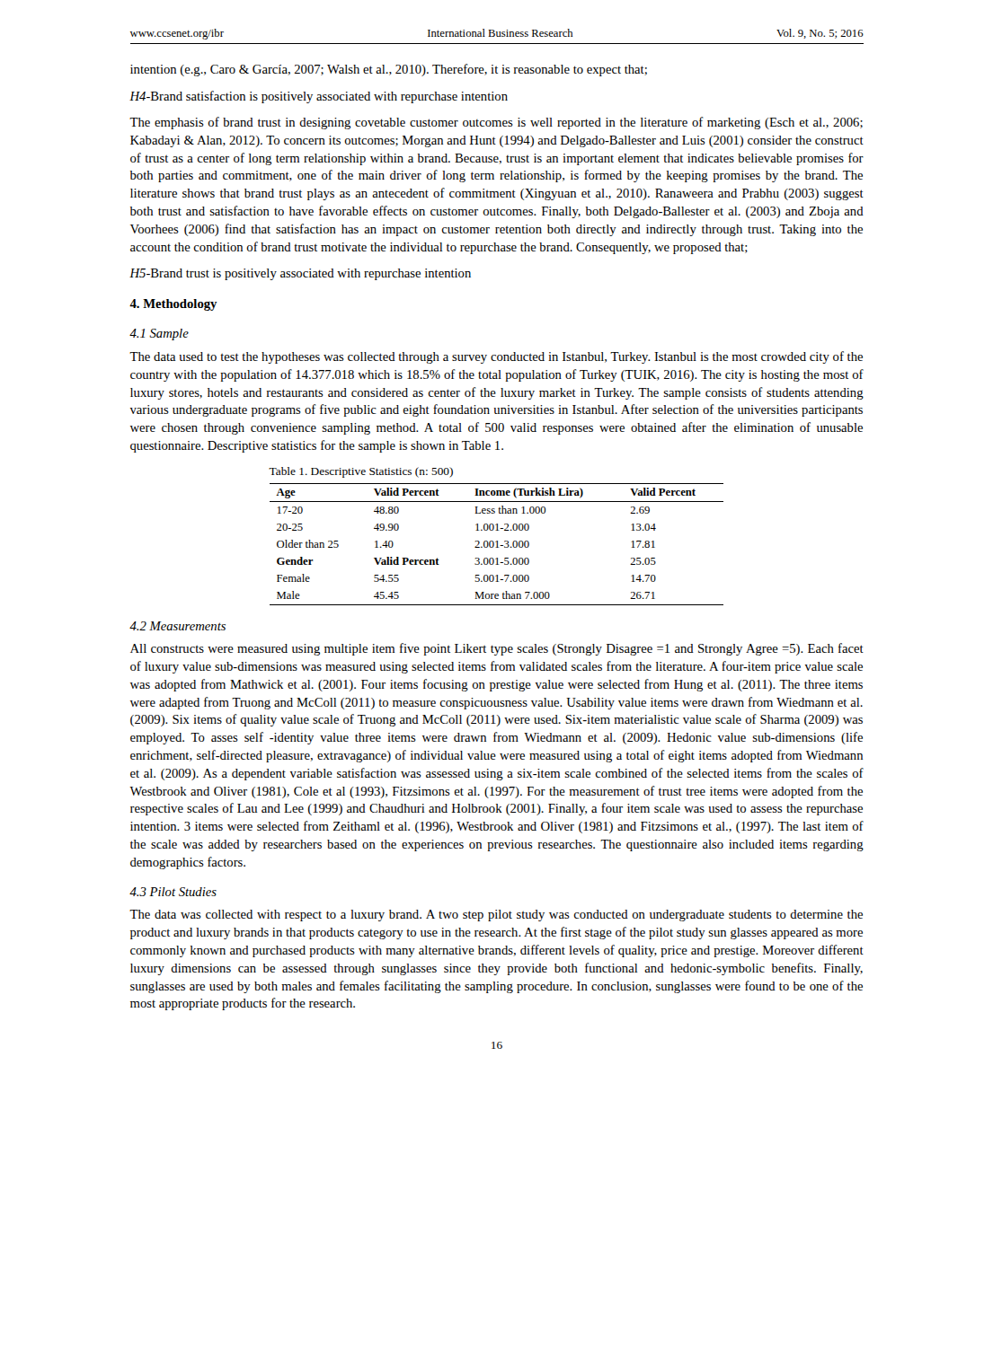www.ccsenet.org/ibr International Business Research Vol. 9, No. 5; 2016
intention (e.g., Caro & García, 2007; Walsh et al., 2010). Therefore, it is reasonable to expect that;
H4-Brand satisfaction is positively associated with repurchase intention
The emphasis of brand trust in designing covetable customer outcomes is well reported in the literature of marketing (Esch et al., 2006; Kabadayi & Alan, 2012). To concern its outcomes; Morgan and Hunt (1994) and Delgado-Ballester and Luis (2001) consider the construct of trust as a center of long term relationship within a brand. Because, trust is an important element that indicates believable promises for both parties and commitment, one of the main driver of long term relationship, is formed by the keeping promises by the brand. The literature shows that brand trust plays as an antecedent of commitment (Xingyuan et al., 2010). Ranaweera and Prabhu (2003) suggest both trust and satisfaction to have favorable effects on customer outcomes. Finally, both Delgado-Ballester et al. (2003) and Zboja and Voorhees (2006) find that satisfaction has an impact on customer retention both directly and indirectly through trust. Taking into the account the condition of brand trust motivate the individual to repurchase the brand. Consequently, we proposed that;
H5-Brand trust is positively associated with repurchase intention
4. Methodology
4.1 Sample
The data used to test the hypotheses was collected through a survey conducted in Istanbul, Turkey. Istanbul is the most crowded city of the country with the population of 14.377.018 which is 18.5% of the total population of Turkey (TUIK, 2016). The city is hosting the most of luxury stores, hotels and restaurants and considered as center of the luxury market in Turkey. The sample consists of students attending various undergraduate programs of five public and eight foundation universities in Istanbul. After selection of the universities participants were chosen through convenience sampling method. A total of 500 valid responses were obtained after the elimination of unusable questionnaire. Descriptive statistics for the sample is shown in Table 1.
Table 1. Descriptive Statistics (n: 500)
| Age | Valid Percent | Income (Turkish Lira) | Valid Percent |
| --- | --- | --- | --- |
| 17-20 | 48.80 | Less than 1.000 | 2.69 |
| 20-25 | 49.90 | 1.001-2.000 | 13.04 |
| Older than 25 | 1.40 | 2.001-3.000 | 17.81 |
| Gender | Valid Percent | 3.001-5.000 | 25.05 |
| Female | 54.55 | 5.001-7.000 | 14.70 |
| Male | 45.45 | More than 7.000 | 26.71 |
4.2 Measurements
All constructs were measured using multiple item five point Likert type scales (Strongly Disagree =1 and Strongly Agree =5). Each facet of luxury value sub-dimensions was measured using selected items from validated scales from the literature. A four-item price value scale was adopted from Mathwick et al. (2001). Four items focusing on prestige value were selected from Hung et al. (2011). The three items were adapted from Truong and McColl (2011) to measure conspicuousness value. Usability value items were drawn from Wiedmann et al. (2009). Six items of quality value scale of Truong and McColl (2011) were used. Six-item materialistic value scale of Sharma (2009) was employed. To asses self -identity value three items were drawn from Wiedmann et al. (2009). Hedonic value sub-dimensions (life enrichment, self-directed pleasure, extravagance) of individual value were measured using a total of eight items adopted from Wiedmann et al. (2009). As a dependent variable satisfaction was assessed using a six-item scale combined of the selected items from the scales of Westbrook and Oliver (1981), Cole et al (1993), Fitzsimons et al. (1997). For the measurement of trust tree items were adopted from the respective scales of Lau and Lee (1999) and Chaudhuri and Holbrook (2001). Finally, a four item scale was used to assess the repurchase intention. 3 items were selected from Zeithaml et al. (1996), Westbrook and Oliver (1981) and Fitzsimons et al., (1997). The last item of the scale was added by researchers based on the experiences on previous researches. The questionnaire also included items regarding demographics factors.
4.3 Pilot Studies
The data was collected with respect to a luxury brand. A two step pilot study was conducted on undergraduate students to determine the product and luxury brands in that products category to use in the research. At the first stage of the pilot study sun glasses appeared as more commonly known and purchased products with many alternative brands, different levels of quality, price and prestige. Moreover different luxury dimensions can be assessed through sunglasses since they provide both functional and hedonic-symbolic benefits. Finally, sunglasses are used by both males and females facilitating the sampling procedure. In conclusion, sunglasses were found to be one of the most appropriate products for the research.
16